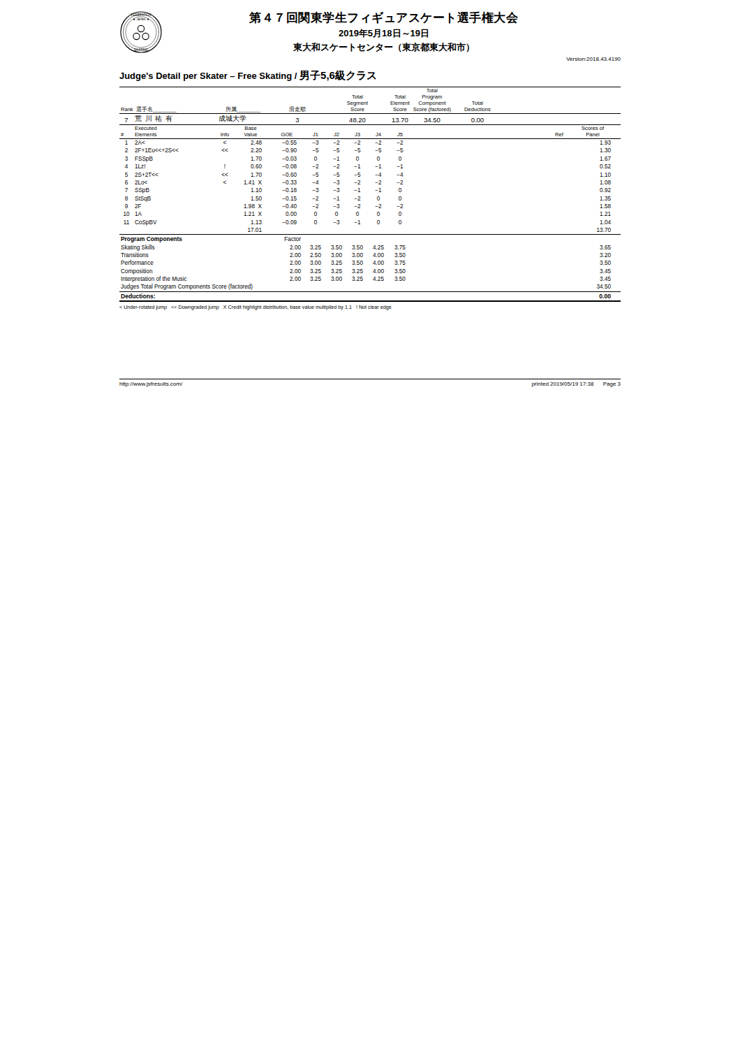FEDERATION SKATING ★ JAPAN ★
第４７回関東学生フィギュアスケート選手権大会
2019年5月18日～19日
東大和スケートセンター（東京都東大和市）
Version:2018.43.4190
Judge's Detail per Skater – Free Skating / 男子5,6級クラス
| Rank 選手名________ | 所属________ | 滑走順 | Total Segment Score | Total Element Score | Total Program Component Score (factored) | Total Deductions | |
| --- | --- | --- | --- | --- | --- | --- | --- |
| 7 | 荒 川 祐 有 | 成城大学 | 3 | 48.20 | 13.70 | 34.50 | 0.00 | |
| # | Executed Elements | Info | Base Value | GOE | J1 | J2 | J3 | J4 | J5 | | | Ref | Scores of Panel |
| 1 | 2A< | < | 2.48 | −0.55 | −3 | −2 | −2 | −2 | −2 | | | | 1.93 |
| 2 | 2F+1Eu<<+2S<< | << | 2.20 | −0.90 | −5 | −5 | −5 | −5 | −5 | | | | 1.30 |
| 3 | FSSpB | | 1.70 | −0.03 | 0 | −1 | 0 | 0 | 0 | | | | 1.67 |
| 4 | 1Lz! | ! | 0.60 | −0.08 | −2 | −2 | −1 | −1 | −1 | | | | 0.52 |
| 5 | 2S+2T<< | << | 1.70 | −0.60 | −5 | −5 | −5 | −4 | −4 | | | | 1.10 |
| 6 | 2Lo< | < | 1.41 X | −0.33 | −4 | −3 | −2 | −2 | −2 | | | | 1.08 |
| 7 | SSpB | | 1.10 | −0.18 | −3 | −3 | −1 | −1 | 0 | | | | 0.92 |
| 8 | StSqB | | 1.50 | −0.15 | −2 | −1 | −2 | 0 | 0 | | | | 1.35 |
| 9 | 2F | | 1.98 X | −0.40 | −2 | −3 | −2 | −2 | −2 | | | | 1.58 |
| 10 | 1A | | 1.21 X | 0.00 | 0 | 0 | 0 | 0 | 0 | | | | 1.21 |
| 11 | CoSpBV | | 1.13 | −0.09 | 0 | −3 | −1 | 0 | 0 | | | | 1.04 |
| | | | 17.01 | | | | | | | | | | 13.70 |
| Program Components | | Factor | | | | | | | | | |
| Skating Skills | | 2.00 | 3.25 | 3.50 | 3.50 | 4.25 | 3.75 | | | | 3.65 |
| Transitions | | 2.00 | 2.50 | 3.00 | 3.00 | 4.00 | 3.50 | | | | 3.20 |
| Performance | | 2.00 | 3.00 | 3.25 | 3.50 | 4.00 | 3.75 | | | | 3.50 |
| Composition | | 2.00 | 3.25 | 3.25 | 3.25 | 4.00 | 3.50 | | | | 3.45 |
| Interpretation of the Music | | 2.00 | 3.25 | 3.00 | 3.25 | 4.25 | 3.50 | | | | 3.45 |
| Judges Total Program Components Score (factored) | | | | | | | | | 34.50 |
| Deductions: | | | | | | | | | 0.00 |
< Under-rotated jump << Downgraded jump X Credit highlight distribution, base value multiplied by 1.1 ! Not clear edge
http://www.jsfresults.com/
printed 2019/05/19 17:38 Page 3